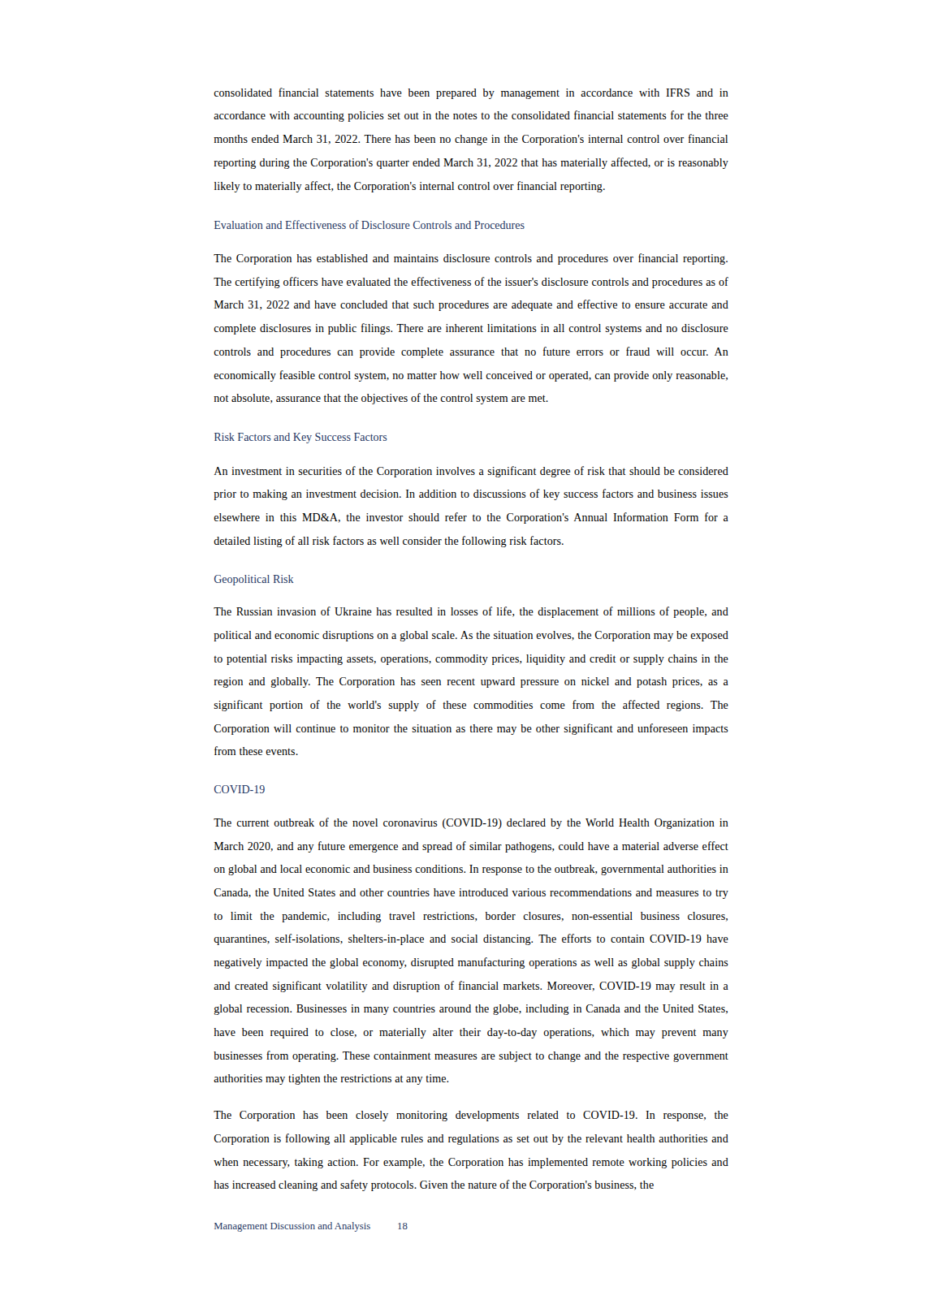consolidated financial statements have been prepared by management in accordance with IFRS and in accordance with accounting policies set out in the notes to the consolidated financial statements for the three months ended March 31, 2022. There has been no change in the Corporation's internal control over financial reporting during the Corporation's quarter ended March 31, 2022 that has materially affected, or is reasonably likely to materially affect, the Corporation's internal control over financial reporting.
Evaluation and Effectiveness of Disclosure Controls and Procedures
The Corporation has established and maintains disclosure controls and procedures over financial reporting. The certifying officers have evaluated the effectiveness of the issuer's disclosure controls and procedures as of March 31, 2022 and have concluded that such procedures are adequate and effective to ensure accurate and complete disclosures in public filings. There are inherent limitations in all control systems and no disclosure controls and procedures can provide complete assurance that no future errors or fraud will occur. An economically feasible control system, no matter how well conceived or operated, can provide only reasonable, not absolute, assurance that the objectives of the control system are met.
Risk Factors and Key Success Factors
An investment in securities of the Corporation involves a significant degree of risk that should be considered prior to making an investment decision. In addition to discussions of key success factors and business issues elsewhere in this MD&A, the investor should refer to the Corporation's Annual Information Form for a detailed listing of all risk factors as well consider the following risk factors.
Geopolitical Risk
The Russian invasion of Ukraine has resulted in losses of life, the displacement of millions of people, and political and economic disruptions on a global scale. As the situation evolves, the Corporation may be exposed to potential risks impacting assets, operations, commodity prices, liquidity and credit or supply chains in the region and globally. The Corporation has seen recent upward pressure on nickel and potash prices, as a significant portion of the world's supply of these commodities come from the affected regions. The Corporation will continue to monitor the situation as there may be other significant and unforeseen impacts from these events.
COVID-19
The current outbreak of the novel coronavirus (COVID-19) declared by the World Health Organization in March 2020, and any future emergence and spread of similar pathogens, could have a material adverse effect on global and local economic and business conditions. In response to the outbreak, governmental authorities in Canada, the United States and other countries have introduced various recommendations and measures to try to limit the pandemic, including travel restrictions, border closures, non-essential business closures, quarantines, self-isolations, shelters-in-place and social distancing. The efforts to contain COVID-19 have negatively impacted the global economy, disrupted manufacturing operations as well as global supply chains and created significant volatility and disruption of financial markets. Moreover, COVID-19 may result in a global recession. Businesses in many countries around the globe, including in Canada and the United States, have been required to close, or materially alter their day-to-day operations, which may prevent many businesses from operating. These containment measures are subject to change and the respective government authorities may tighten the restrictions at any time.
The Corporation has been closely monitoring developments related to COVID-19. In response, the Corporation is following all applicable rules and regulations as set out by the relevant health authorities and when necessary, taking action. For example, the Corporation has implemented remote working policies and has increased cleaning and safety protocols. Given the nature of the Corporation's business, the
Management Discussion and Analysis 18